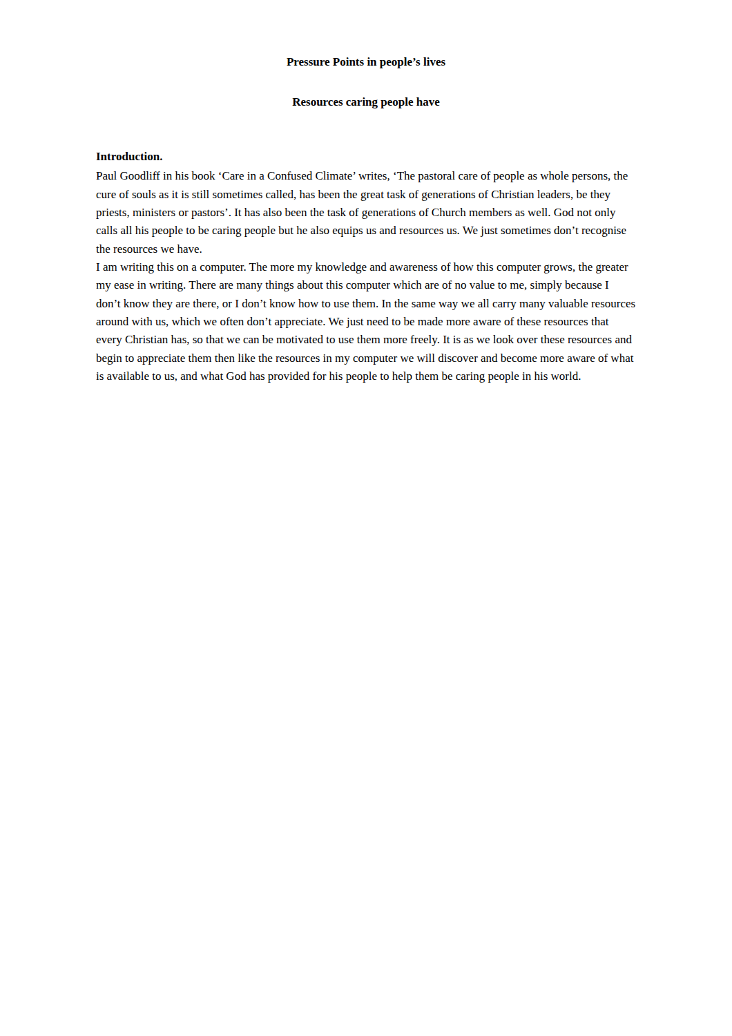Pressure Points in people’s lives
Resources caring people have
Introduction.
Paul Goodliff in his book ‘Care in a Confused Climate’ writes, ‘The pastoral care of people as whole persons, the cure of souls as it is still sometimes called, has been the great task of generations of Christian leaders, be they priests, ministers or pastors’. It has also been the task of generations of Church members as well. God not only calls all his people to be caring people but he also equips us and resources us. We just sometimes don’t recognise the resources we have.
I am writing this on a computer. The more my knowledge and awareness of how this computer grows, the greater my ease in writing. There are many things about this computer which are of no value to me, simply because I don’t know they are there, or I don’t know how to use them. In the same way we all carry many valuable resources around with us, which we often don’t appreciate. We just need to be made more aware of these resources that every Christian has, so that we can be motivated to use them more freely. It is as we look over these resources and begin to appreciate them then like the resources in my computer we will discover and become more aware of what is available to us, and what God has provided for his people to help them be caring people in his world.